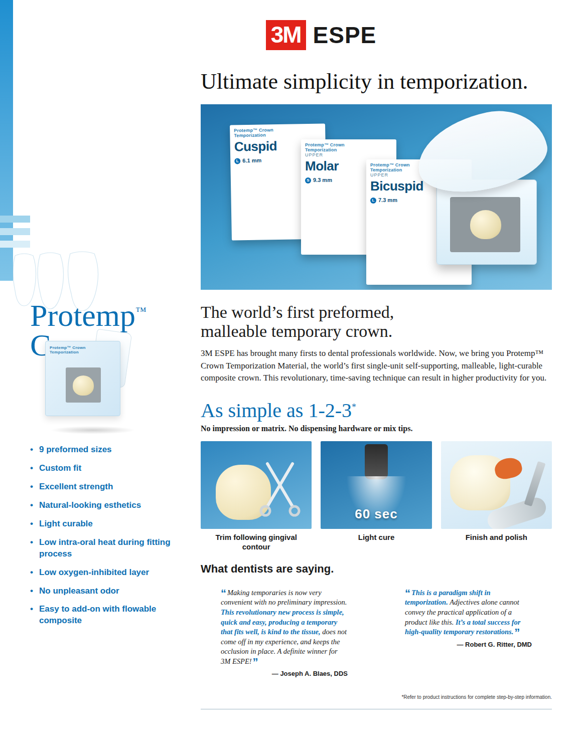3M ESPE
Protemp™
Crown
Protemp™ Crown
Temporization
9 preformed sizes
Custom fit
Excellent strength
Natural-looking esthetics
Light curable
Low intra-oral heat during fitting process
Low oxygen-inhibited layer
No unpleasant odor
Easy to add-on with flowable composite
Ultimate simplicity in temporization.
Protemp™ Crown
Temporization
Cuspid
L6.1 mm
Protemp™ Crown
Temporization
UPPER
Molar
S9.3 mm
Protemp™ Crown
Temporization
UPPER
Bicuspid
L7.3 mm
The world’s first preformed,
malleable temporary crown.
3M ESPE has brought many firsts to dental professionals worldwide. Now, we bring you Protemp™ Crown Temporization Material, the world’s first single-unit self-supporting, malleable, light-curable composite crown. This revolutionary, time-saving technique can result in higher productivity for you.
As simple as 1-2-3*
No impression or matrix. No dispensing hardware or mix tips.
Trim following gingival
contour
60 sec
Light cure
Finish and polish
What dentists are saying.
“Making temporaries is now very convenient with no preliminary impression. This revolutionary new process is simple, quick and easy, producing a temporary that fits well, is kind to the tissue, does not come off in my experience, and keeps the occlusion in place. A definite winner for 3M ESPE!” — Joseph A. Blaes, DDS
“This is a paradigm shift in temporization. Adjectives alone cannot convey the practical application of a product like this. It’s a total success for high-quality temporary restorations.” — Robert G. Ritter, DMD
*Refer to product instructions for complete step-by-step information.